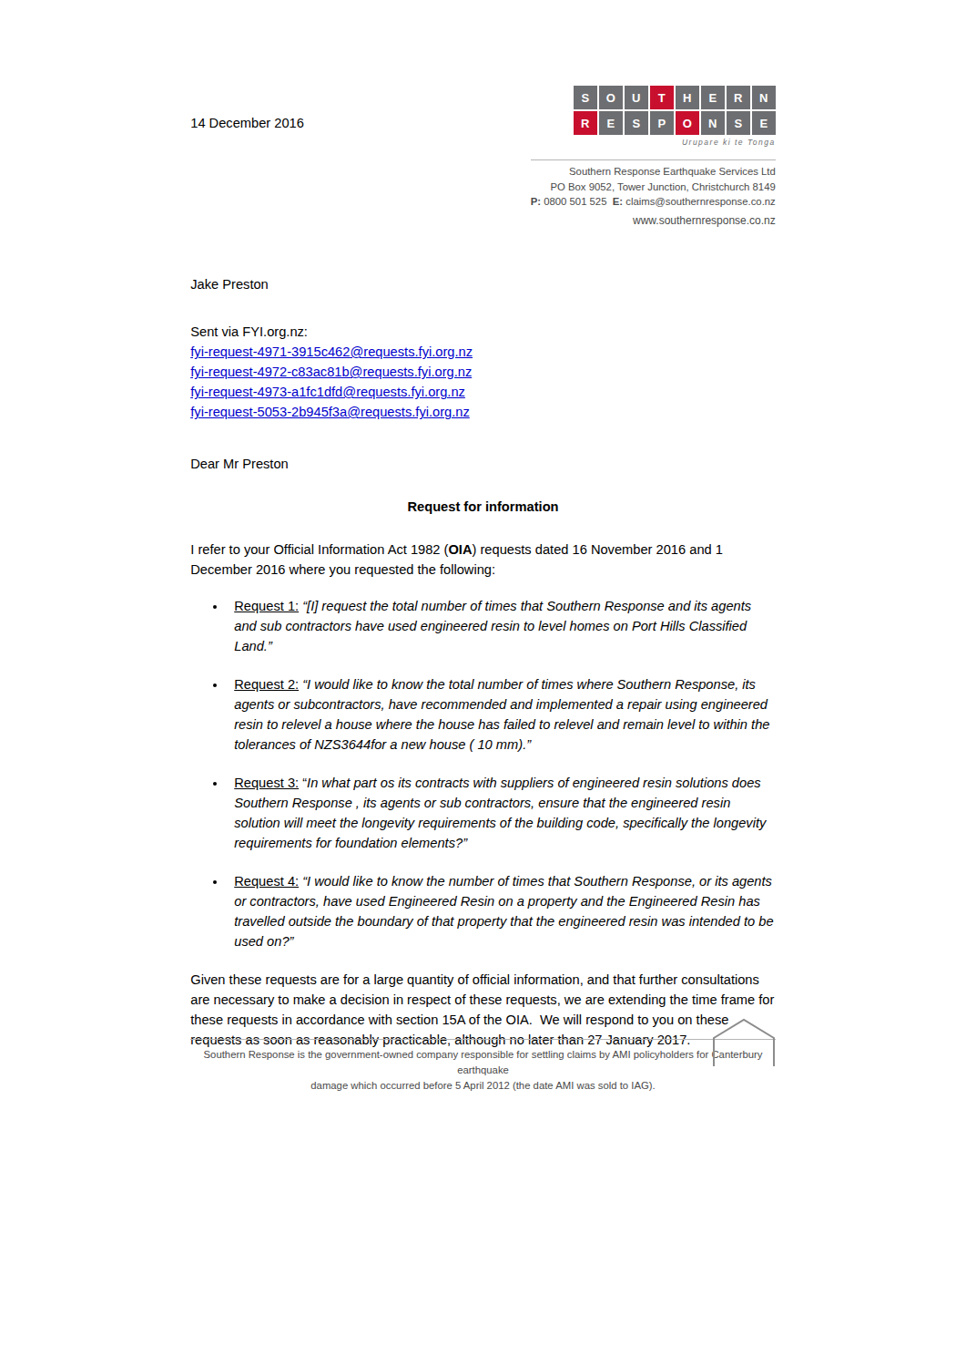14 December 2016
S O U T H E R N
R E S P O N S E
Urupare ki te Tonga
Southern Response Earthquake Services Ltd
PO Box 9052, Tower Junction, Christchurch 8149
P: 0800 501 525 E: claims@southernresponse.co.nz
www.southernresponse.co.nz
Jake Preston
Sent via FYI.org.nz:
fyi-request-4971-3915c462@requests.fyi.org.nz
fyi-request-4972-c83ac81b@requests.fyi.org.nz
fyi-request-4973-a1fc1dfd@requests.fyi.org.nz
fyi-request-5053-2b945f3a@requests.fyi.org.nz
Dear Mr Preston
Request for information
I refer to your Official Information Act 1982 (OIA) requests dated 16 November 2016 and 1 December 2016 where you requested the following:
Request 1: “[I] request the total number of times that Southern Response and its agents and sub contractors have used engineered resin to level homes on Port Hills Classified Land.”
Request 2: “I would like to know the total number of times where Southern Response, its agents or subcontractors, have recommended and implemented a repair using engineered resin to relevel a house where the house has failed to relevel and remain level to within the tolerances of NZS3644for a new house ( 10 mm).”
Request 3: “In what part os its contracts with suppliers of engineered resin solutions does Southern Response , its agents or sub contractors, ensure that the engineered resin solution will meet the longevity requirements of the building code, specifically the longevity requirements for foundation elements?”
Request 4: “I would like to know the number of times that Southern Response, or its agents or contractors, have used Engineered Resin on a property and the Engineered Resin has travelled outside the boundary of that property that the engineered resin was intended to be used on?”
Given these requests are for a large quantity of official information, and that further consultations are necessary to make a decision in respect of these requests, we are extending the time frame for these requests in accordance with section 15A of the OIA. We will respond to you on these requests as soon as reasonably practicable, although no later than 27 January 2017.
Southern Response is the government-owned company responsible for settling claims by AMI policyholders for Canterbury earthquake
damage which occurred before 5 April 2012 (the date AMI was sold to IAG).